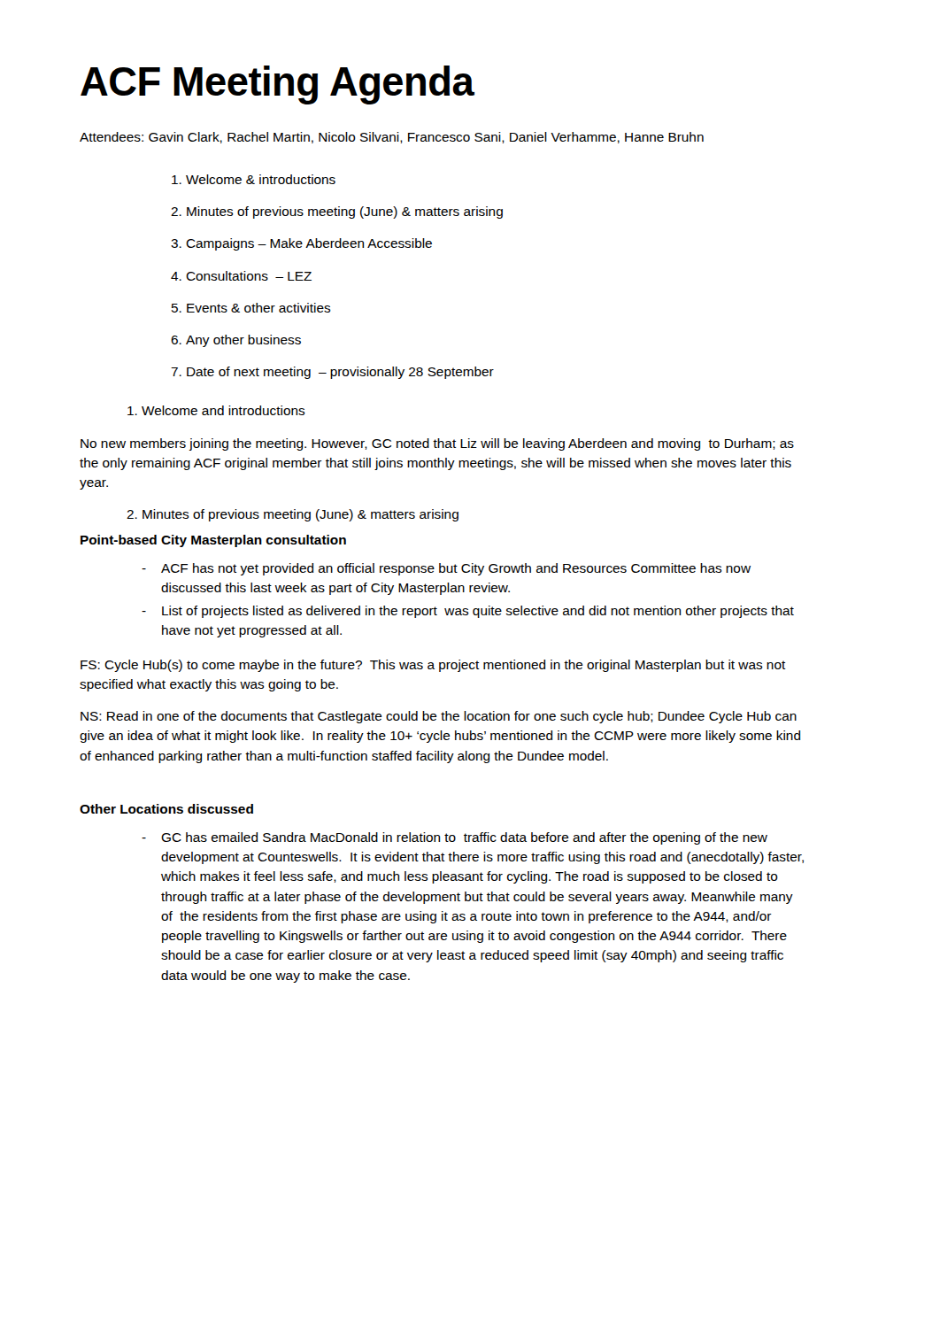ACF Meeting Agenda
Attendees: Gavin Clark, Rachel Martin, Nicolo Silvani, Francesco Sani, Daniel Verhamme, Hanne Bruhn
Welcome & introductions
Minutes of previous meeting (June) & matters arising
Campaigns – Make Aberdeen Accessible
Consultations – LEZ
Events & other activities
Any other business
Date of next meeting – provisionally 28 September
Welcome and introductions
No new members joining the meeting. However, GC noted that Liz will be leaving Aberdeen and moving to Durham; as the only remaining ACF original member that still joins monthly meetings, she will be missed when she moves later this year.
Minutes of previous meeting (June) & matters arising
Point-based City Masterplan consultation
ACF has not yet provided an official response but City Growth and Resources Committee has now discussed this last week as part of City Masterplan review.
List of projects listed as delivered in the report was quite selective and did not mention other projects that have not yet progressed at all.
FS: Cycle Hub(s) to come maybe in the future? This was a project mentioned in the original Masterplan but it was not specified what exactly this was going to be.
NS: Read in one of the documents that Castlegate could be the location for one such cycle hub; Dundee Cycle Hub can give an idea of what it might look like. In reality the 10+ ‘cycle hubs’ mentioned in the CCMP were more likely some kind of enhanced parking rather than a multi-function staffed facility along the Dundee model.
Other Locations discussed
GC has emailed Sandra MacDonald in relation to traffic data before and after the opening of the new development at Counteswells. It is evident that there is more traffic using this road and (anecdotally) faster, which makes it feel less safe, and much less pleasant for cycling. The road is supposed to be closed to through traffic at a later phase of the development but that could be several years away. Meanwhile many of the residents from the first phase are using it as a route into town in preference to the A944, and/or people travelling to Kingswells or farther out are using it to avoid congestion on the A944 corridor. There should be a case for earlier closure or at very least a reduced speed limit (say 40mph) and seeing traffic data would be one way to make the case.